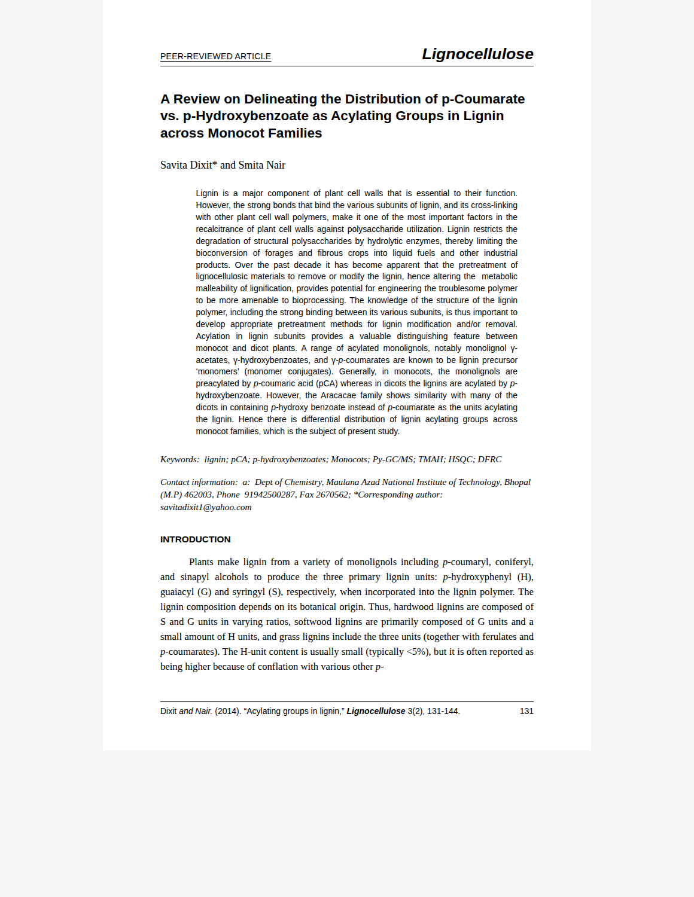PEER-REVIEWED ARTICLE
Lignocellulose
A Review on Delineating the Distribution of p-Coumarate vs. p-Hydroxybenzoate as Acylating Groups in Lignin across Monocot Families
Savita Dixit* and Smita Nair
Lignin is a major component of plant cell walls that is essential to their function. However, the strong bonds that bind the various subunits of lignin, and its cross-linking with other plant cell wall polymers, make it one of the most important factors in the recalcitrance of plant cell walls against polysaccharide utilization. Lignin restricts the degradation of structural polysaccharides by hydrolytic enzymes, thereby limiting the bioconversion of forages and fibrous crops into liquid fuels and other industrial products. Over the past decade it has become apparent that the pretreatment of lignocellulosic materials to remove or modify the lignin, hence altering the metabolic malleability of lignification, provides potential for engineering the troublesome polymer to be more amenable to bioprocessing. The knowledge of the structure of the lignin polymer, including the strong binding between its various subunits, is thus important to develop appropriate pretreatment methods for lignin modification and/or removal. Acylation in lignin subunits provides a valuable distinguishing feature between monocot and dicot plants. A range of acylated monolignols, notably monolignol γ-acetates, γ-hydroxybenzoates, and γ-p-coumarates are known to be lignin precursor ‘monomers’ (monomer conjugates). Generally, in monocots, the monolignols are preacylated by p-coumaric acid (pCA) whereas in dicots the lignins are acylated by p-hydroxybenzoate. However, the Aracacae family shows similarity with many of the dicots in containing p-hydroxy benzoate instead of p-coumarate as the units acylating the lignin. Hence there is differential distribution of lignin acylating groups across monocot families, which is the subject of present study.
Keywords: lignin; pCA; p-hydroxybenzoates; Monocots; Py-GC/MS; TMAH; HSQC; DFRC
Contact information: a: Dept of Chemistry, Maulana Azad National Institute of Technology, Bhopal (M.P) 462003, Phone 91942500287, Fax 2670562; *Corresponding author: savitadixit1@yahoo.com
INTRODUCTION
Plants make lignin from a variety of monolignols including p-coumaryl, coniferyl, and sinapyl alcohols to produce the three primary lignin units: p-hydroxyphenyl (H), guaiacyl (G) and syringyl (S), respectively, when incorporated into the lignin polymer. The lignin composition depends on its botanical origin. Thus, hardwood lignins are composed of S and G units in varying ratios, softwood lignins are primarily composed of G units and a small amount of H units, and grass lignins include the three units (together with ferulates and p-coumarates). The H-unit content is usually small (typically <5%), but it is often reported as being higher because of conflation with various other p-
Dixit and Nair. (2014). “Acylating groups in lignin,” Lignocellulose 3(2), 131-144.
131